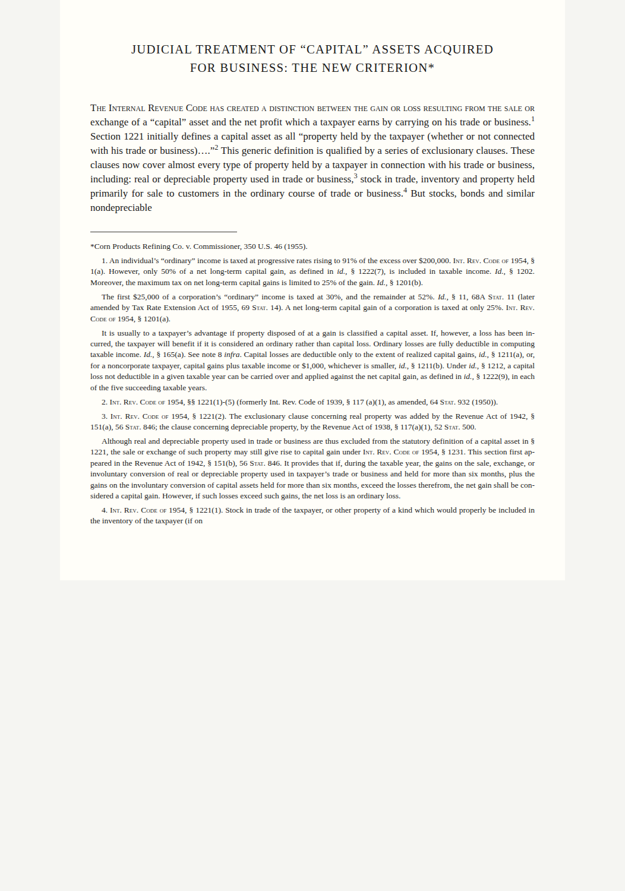Judicial Treatment of “Capital” Assets Acquired
for Business: The New Criterion*
The Internal Revenue Code has created a distinction between the gain or loss resulting from the sale or exchange of a “capital” asset and the net profit which a taxpayer earns by carrying on his trade or business.1 Section 1221 initially defines a capital asset as all “property held by the taxpayer (whether or not connected with his trade or business)….”2 This generic definition is qualified by a series of exclusionary clauses. These clauses now cover almost every type of property held by a taxpayer in connection with his trade or business, including: real or depreciable property used in trade or business,3 stock in trade, inventory and property held primarily for sale to customers in the ordinary course of trade or business.4 But stocks, bonds and similar nondepreciable
*Corn Products Refining Co. v. Commissioner, 350 U.S. 46 (1955).
1. An individual’s “ordinary” income is taxed at progressive rates rising to 91% of the excess over $200,000. Int. Rev. Code of 1954, § 1(a). However, only 50% of a net long-term capital gain, as defined in id., § 1222(7), is included in taxable income. Id., § 1202. Moreover, the maximum tax on net long-term capital gains is limited to 25% of the gain. Id., § 1201(b).
The first $25,000 of a corporation’s “ordinary” income is taxed at 30%, and the remainder at 52%. Id., § 11, 68A Stat. 11 (later amended by Tax Rate Extension Act of 1955, 69 Stat. 14). A net long-term capital gain of a corporation is taxed at only 25%. Int. Rev. Code of 1954, § 1201(a).
It is usually to a taxpayer’s advantage if property disposed of at a gain is classified a capital asset. If, however, a loss has been incurred, the taxpayer will benefit if it is considered an ordinary rather than capital loss. Ordinary losses are fully deductible in computing taxable income. Id., § 165(a). See note 8 infra. Capital losses are deductible only to the extent of realized capital gains, id., § 1211(a), or, for a noncorporate taxpayer, capital gains plus taxable income or $1,000, whichever is smaller, id., § 1211(b). Under id., § 1212, a capital loss not deductible in a given taxable year can be carried over and applied against the net capital gain, as defined in id., § 1222(9), in each of the five succeeding taxable years.
2. Int. Rev. Code of 1954, §§ 1221(1)-(5) (formerly Int. Rev. Code of 1939, § 117 (a)(1), as amended, 64 Stat. 932 (1950)).
3. Int. Rev. Code of 1954, § 1221(2). The exclusionary clause concerning real property was added by the Revenue Act of 1942, § 151(a), 56 Stat. 846; the clause concerning depreciable property, by the Revenue Act of 1938, § 117(a)(1), 52 Stat. 500.
Although real and depreciable property used in trade or business are thus excluded from the statutory definition of a capital asset in § 1221, the sale or exchange of such property may still give rise to capital gain under Int. Rev. Code of 1954, § 1231. This section first appeared in the Revenue Act of 1942, § 151(b), 56 Stat. 846. It provides that if, during the taxable year, the gains on the sale, exchange, or involuntary conversion of real or depreciable property used in taxpayer’s trade or business and held for more than six months, plus the gains on the involuntary conversion of capital assets held for more than six months, exceed the losses therefrom, the net gain shall be considered a capital gain. However, if such losses exceed such gains, the net loss is an ordinary loss.
4. Int. Rev. Code of 1954, § 1221(1). Stock in trade of the taxpayer, or other property of a kind which would properly be included in the inventory of the taxpayer (if on